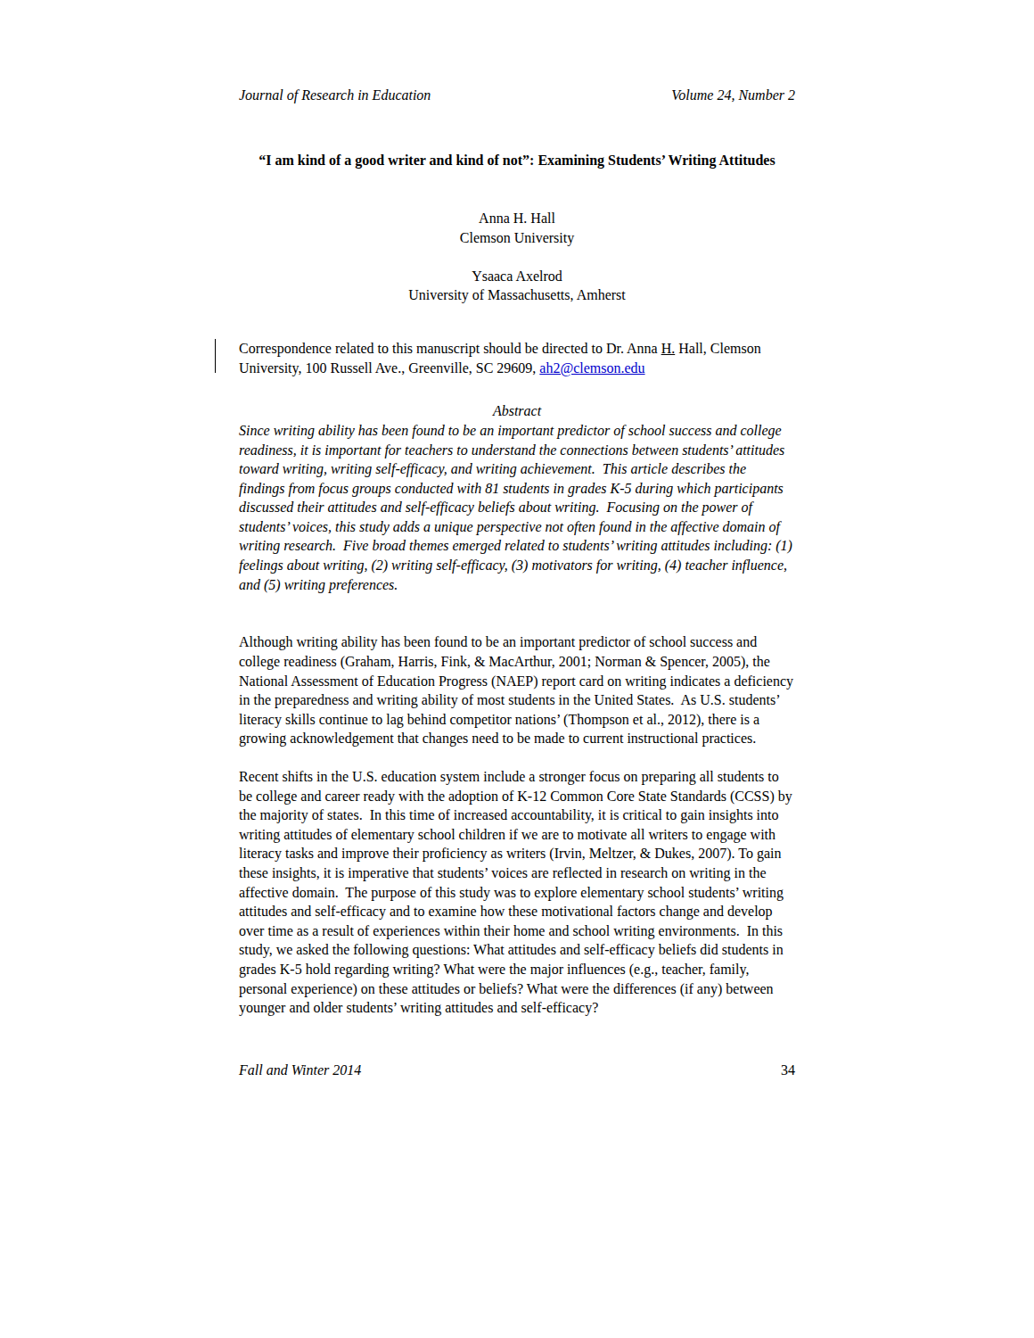Journal of Research in Education Volume 24, Number 2
“I am kind of a good writer and kind of not”: Examining Students’ Writing Attitudes
Anna H. Hall
Clemson University
Ysaaca Axelrod
University of Massachusetts, Amherst
Correspondence related to this manuscript should be directed to Dr. Anna H. Hall, Clemson University, 100 Russell Ave., Greenville, SC 29609, ah2@clemson.edu
Abstract
Since writing ability has been found to be an important predictor of school success and college readiness, it is important for teachers to understand the connections between students’ attitudes toward writing, writing self-efficacy, and writing achievement. This article describes the findings from focus groups conducted with 81 students in grades K-5 during which participants discussed their attitudes and self-efficacy beliefs about writing. Focusing on the power of students’ voices, this study adds a unique perspective not often found in the affective domain of writing research. Five broad themes emerged related to students’ writing attitudes including: (1) feelings about writing, (2) writing self-efficacy, (3) motivators for writing, (4) teacher influence, and (5) writing preferences.
Although writing ability has been found to be an important predictor of school success and college readiness (Graham, Harris, Fink, & MacArthur, 2001; Norman & Spencer, 2005), the National Assessment of Education Progress (NAEP) report card on writing indicates a deficiency in the preparedness and writing ability of most students in the United States. As U.S. students’ literacy skills continue to lag behind competitor nations’ (Thompson et al., 2012), there is a growing acknowledgement that changes need to be made to current instructional practices.
Recent shifts in the U.S. education system include a stronger focus on preparing all students to be college and career ready with the adoption of K-12 Common Core State Standards (CCSS) by the majority of states. In this time of increased accountability, it is critical to gain insights into writing attitudes of elementary school children if we are to motivate all writers to engage with literacy tasks and improve their proficiency as writers (Irvin, Meltzer, & Dukes, 2007). To gain these insights, it is imperative that students’ voices are reflected in research on writing in the affective domain. The purpose of this study was to explore elementary school students’ writing attitudes and self-efficacy and to examine how these motivational factors change and develop over time as a result of experiences within their home and school writing environments. In this study, we asked the following questions: What attitudes and self-efficacy beliefs did students in grades K-5 hold regarding writing? What were the major influences (e.g., teacher, family, personal experience) on these attitudes or beliefs? What were the differences (if any) between younger and older students’ writing attitudes and self-efficacy?
Fall and Winter 2014 34